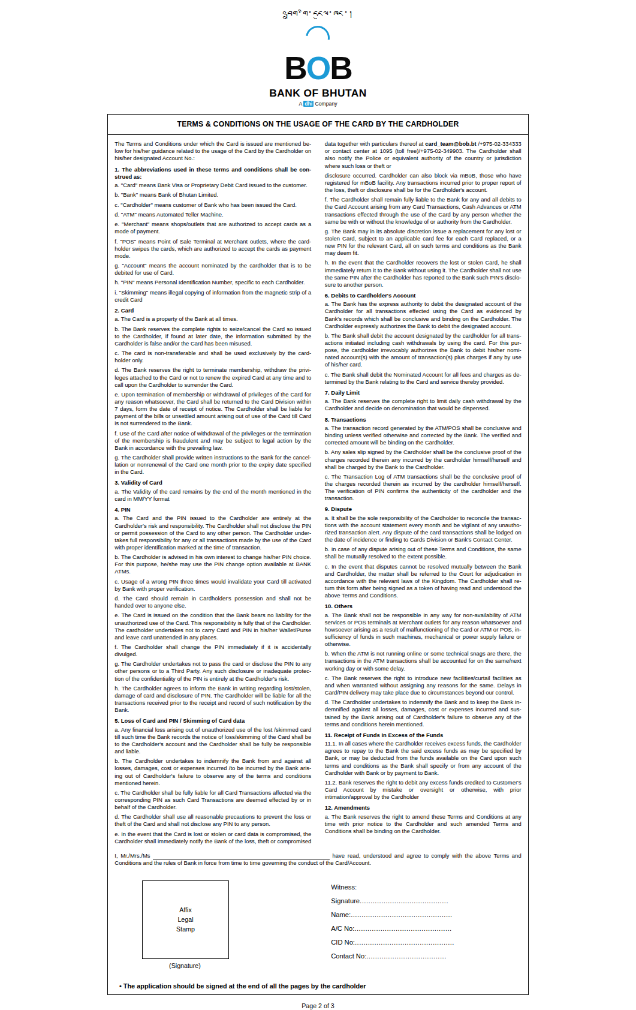འབྲུག་གི་དངུལ་ཁང་།
BOB
BANK OF BHUTAN
A dhi Company
TERMS & CONDITIONS ON THE USAGE OF THE CARD BY THE CARDHOLDER
The Terms and Conditions under which the Card is issued are mentioned below for his/her guidance related to the usage of the Card by the Cardholder on his/her designated Account No.:
1. The abbreviations used in these terms and conditions shall be construed as:
a. "Card" means Bank Visa or Proprietary Debit Card issued to the customer.
b. "Bank" means Bank of Bhutan Limited.
c. "Cardholder" means customer of Bank who has been issued the Card.
d. "ATM" means Automated Teller Machine.
e. "Merchant" means shops/outlets that are authorized to accept cards as a mode of payment.
f. "POS" means Point of Sale Terminal at Merchant outlets, where the cardholder swipes the cards, which are authorized to accept the cards as payment mode.
g. "Account" means the account nominated by the cardholder that is to be debited for use of Card.
h. "PIN" means Personal Identification Number, specific to each Cardholder.
i. "Skimming" means illegal copying of information from the magnetic strip of a credit Card
2. Card
a. The Card is a property of the Bank at all times.
b. The Bank reserves the complete rights to seize/cancel the Card so issued to the Cardholder, if found at later date, the information submitted by the Cardholder is false and/or the Card has been misused.
c. The card is non-transferable and shall be used exclusively by the cardholder only.
d. The Bank reserves the right to terminate membership, withdraw the privileges attached to the Card or not to renew the expired Card at any time and to call upon the Cardholder to surrender the Card.
e. Upon termination of membership or withdrawal of privileges of the Card for any reason whatsoever, the Card shall be returned to the Card Division within 7 days, form the date of receipt of notice. The Cardholder shall be liable for payment of the bills or unsettled amount arising out of use of the Card till Card is not surrendered to the Bank.
f. Use of the Card after notice of withdrawal of the privileges or the termination of the membership is fraudulent and may be subject to legal action by the Bank in accordance with the prevailing law.
g. The Cardholder shall provide written instructions to the Bank for the cancellation or nonrenewal of the Card one month prior to the expiry date specified in the Card.
3. Validity of Card
a. The Validity of the card remains by the end of the month mentioned in the card in MM/YY format
4. PIN
a. The Card and the PIN issued to the Cardholder are entirely at the Cardholder's risk and responsibility. The Cardholder shall not disclose the PIN or permit possession of the Card to any other person. The Cardholder undertakes full responsibility for any or all transactions made by the use of the Card with proper identification marked at the time of transaction.
b. The Cardholder is advised in his own interest to change his/her PIN choice. For this purpose, he/she may use the PIN change option available at BANK ATMs.
c. Usage of a wrong PIN three times would invalidate your Card till activated by Bank with proper verification.
d. The Card should remain in Cardholder's possession and shall not be handed over to anyone else.
e. The Card is issued on the condition that the Bank bears no liability for the unauthorized use of the Card. This responsibility is fully that of the Cardholder. The cardholder undertakes not to carry Card and PIN in his/her Wallet/Purse and leave card unattended in any places.
f. The Cardholder shall change the PIN immediately if it is accidentally divulged.
g. The Cardholder undertakes not to pass the card or disclose the PIN to any other persons or to a Third Party. Any such disclosure or inadequate protection of the confidentiality of the PIN is entirely at the Cardholder's risk.
h. The Cardholder agrees to inform the Bank in writing regarding lost/stolen, damage of card and disclosure of PIN. The Cardholder will be liable for all the transactions received prior to the receipt and record of such notification by the Bank.
5. Loss of Card and PIN / Skimming of Card data
a. Any financial loss arising out of unauthorized use of the lost /skimmed card till such time the Bank records the notice of loss/skimming of the Card shall be to the Cardholder's account and the Cardholder shall be fully be responsible and liable.
b. The Cardholder undertakes to indemnify the Bank from and against all losses, damages, cost or expenses incurred /to be incurred by the Bank arising out of Cardholder's failure to observe any of the terms and conditions mentioned herein.
c. The Cardholder shall be fully liable for all Card Transactions affected via the corresponding PIN as such Card Transactions are deemed effected by or in behalf of the Cardholder.
d. The Cardholder shall use all reasonable precautions to prevent the loss or theft of the Card and shall not disclose any PIN to any person.
e. In the event that the Card is lost or stolen or card data is compromised, the Cardholder shall immediately notify the Bank of the loss, theft or compromised data together with particulars thereof at card_team@bob.bt /+975-02-334333 or contact center at 1095 (toll free)/+975-02-349903. The Cardholder shall also notify the Police or equivalent authority of the country or jurisdiction where such loss or theft or
disclosure occurred. Cardholder can also block via mBoB, those who have registered for mBoB facility. Any transactions incurred prior to proper report of the loss, theft or disclosure shall be for the Cardholder's account.
f. The Cardholder shall remain fully liable to the Bank for any and all debits to the Card Account arising from any Card Transactions, Cash Advances or ATM transactions effected through the use of the Card by any person whether the same be with or without the knowledge of or authority from the Cardholder.
g. The Bank may in its absolute discretion issue a replacement for any lost or stolen Card, subject to an applicable card fee for each Card replaced, or a new PIN for the relevant Card, all on such terms and conditions as the Bank may deem fit.
h. In the event that the Cardholder recovers the lost or stolen Card, he shall immediately return it to the Bank without using it. The Cardholder shall not use the same PIN after the Cardholder has reported to the Bank such PIN's disclosure to another person.
6. Debits to Cardholder's Account
a. The Bank has the express authority to debit the designated account of the Cardholder for all transactions effected using the Card as evidenced by Bank's records which shall be conclusive and binding on the Cardholder. The Cardholder expressly authorizes the Bank to debit the designated account.
b. The Bank shall debit the account designated by the cardholder for all transactions initiated including cash withdrawals by using the card. For this purpose, the cardholder irrevocably authorizes the Bank to debit his/her nominated account(s) with the amount of transaction(s) plus charges if any by use of his/her card.
c. The Bank shall debit the Nominated Account for all fees and charges as determined by the Bank relating to the Card and service thereby provided.
7. Daily Limit
a. The Bank reserves the complete right to limit daily cash withdrawal by the Cardholder and decide on denomination that would be dispensed.
8. Transactions
a. The transaction record generated by the ATM/POS shall be conclusive and binding unless verified otherwise and corrected by the Bank. The verified and corrected amount will be binding on the Cardholder.
b. Any sales slip signed by the Cardholder shall be the conclusive proof of the charges recorded therein any incurred by the cardholder himself/herself and shall be charged by the Bank to the Cardholder.
c. The Transaction Log of ATM transactions shall be the conclusive proof of the charges recorded therein as incurred by the cardholder himself/herself. The verification of PIN confirms the authenticity of the cardholder and the transaction.
9. Dispute
a. It shall be the sole responsibility of the Cardholder to reconcile the transactions with the account statement every month and be vigilant of any unauthorized transaction alert. Any dispute of the card transactions shall be lodged on the date of incidence or finding to Cards Division or Bank's Contact Center.
b. In case of any dispute arising out of these Terms and Conditions, the same shall be mutually resolved to the extent possible.
c. In the event that disputes cannot be resolved mutually between the Bank and Cardholder, the matter shall be referred to the Court for adjudication in accordance with the relevant laws of the Kingdom. The Cardholder shall return this form after being signed as a token of having read and understood the above Terms and Conditions.
10. Others
a. The Bank shall not be responsible in any way for non-availability of ATM services or POS terminals at Merchant outlets for any reason whatsoever and howsoever arising as a result of malfunctioning of the Card or ATM or POS, insufficiency of funds in such machines, mechanical or power supply failure or otherwise.
b. When the ATM is not running online or some technical snags are there, the transactions in the ATM transactions shall be accounted for on the same/next working day or with some delay.
c. The Bank reserves the right to introduce new facilities/curtail facilities as and when warranted without assigning any reasons for the same. Delays in Card/PIN delivery may take place due to circumstances beyond our control.
d. The Cardholder undertakes to indemnify the Bank and to keep the Bank indemnified against all losses, damages, cost or expenses incurred and sustained by the Bank arising out of Cardholder's failure to observe any of the terms and conditions herein mentioned.
11. Receipt of Funds in Excess of the Funds
11.1. In all cases where the Cardholder receives excess funds, the Cardholder agrees to repay to the Bank the said excess funds as may be specified by Bank, or may be deducted from the funds available on the Card upon such terms and conditions as the Bank shall specify or from any account of the Cardholder with Bank or by payment to Bank.
11.2. Bank reserves the right to debit any excess funds credited to Customer's Card Account by mistake or oversight or otherwise, with prior intimation/approval by the Cardholder
12. Amendments
a. The Bank reserves the right to amend these Terms and Conditions at any time with prior notice to the Cardholder and such amended Terms and Conditions shall be binding on the Cardholder.
I, Mr./Mrs./Ms have read, understood and agree to comply with the above Terms and Conditions and the rules of Bank in force from time to time governing the conduct of the Card/Account.
Affix
Legal
Stamp
(Signature)
Witness:
Signature.........................................
Name:...............................................
A/C No:.............................................
CID No:..............................................
Contact No:.....................................
• The application should be signed at the end of all the pages by the cardholder
Page 2 of 3